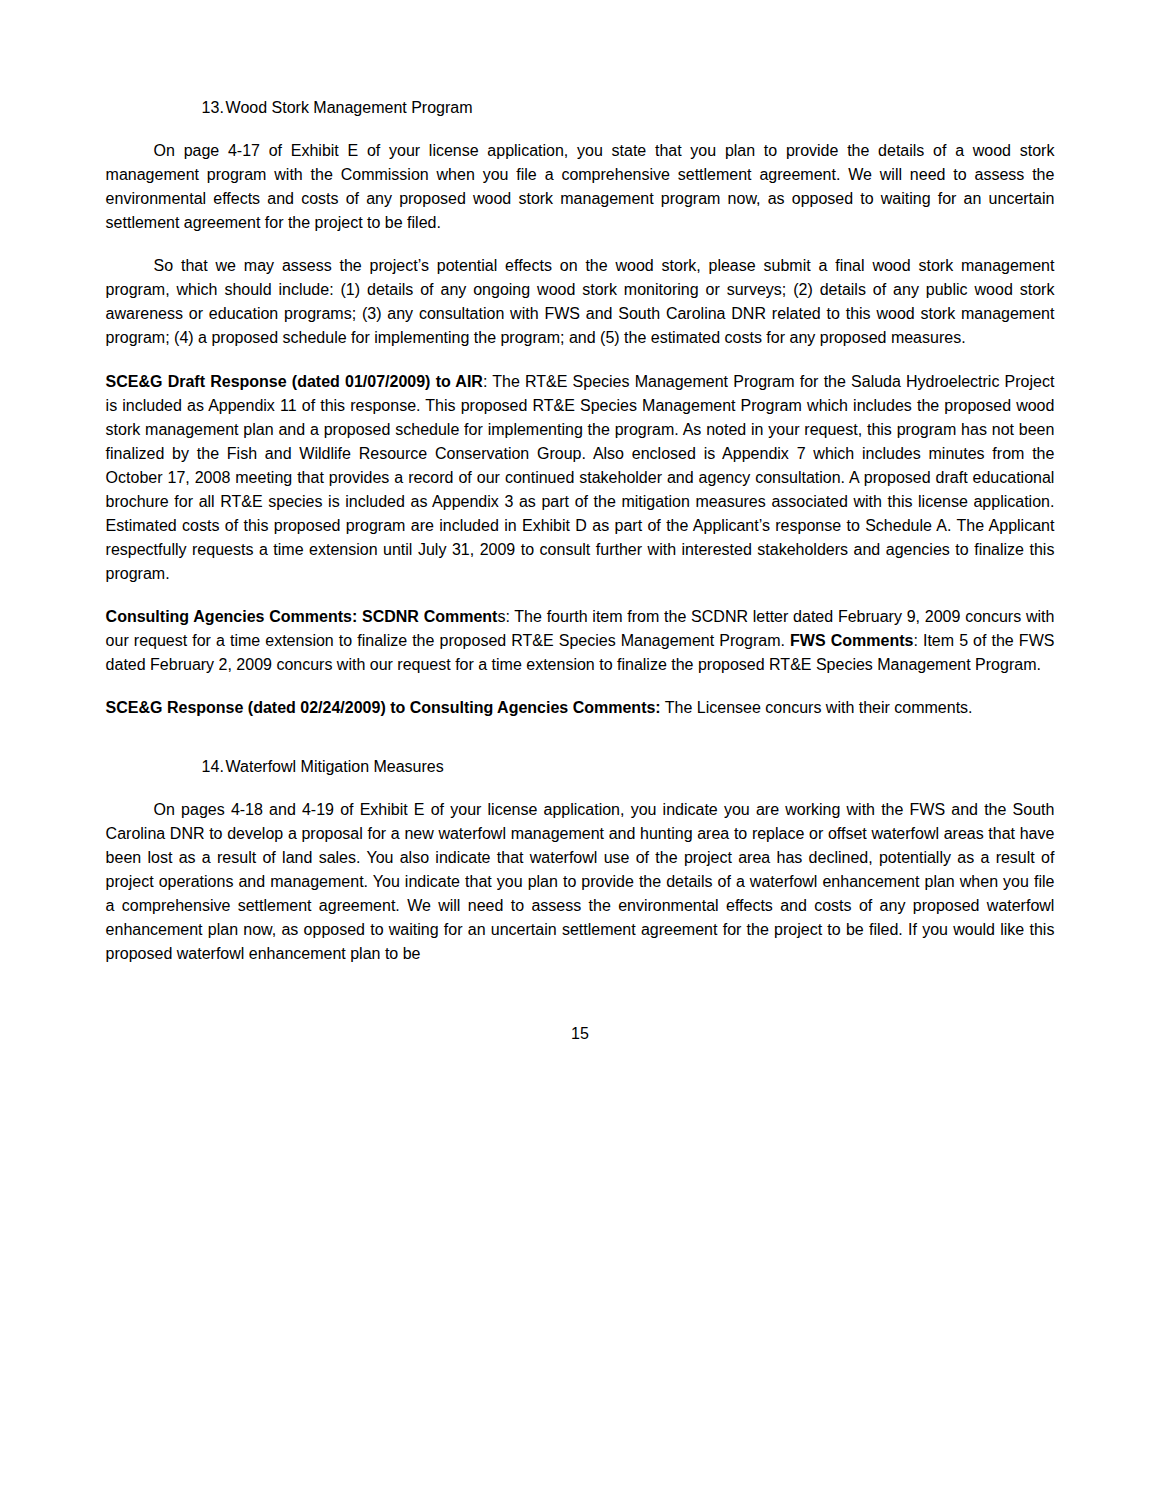13. Wood Stork Management Program
On page 4-17 of Exhibit E of your license application, you state that you plan to provide the details of a wood stork management program with the Commission when you file a comprehensive settlement agreement. We will need to assess the environmental effects and costs of any proposed wood stork management program now, as opposed to waiting for an uncertain settlement agreement for the project to be filed.
So that we may assess the project’s potential effects on the wood stork, please submit a final wood stork management program, which should include: (1) details of any ongoing wood stork monitoring or surveys; (2) details of any public wood stork awareness or education programs; (3) any consultation with FWS and South Carolina DNR related to this wood stork management program; (4) a proposed schedule for implementing the program; and (5) the estimated costs for any proposed measures.
SCE&G Draft Response (dated 01/07/2009) to AIR: The RT&E Species Management Program for the Saluda Hydroelectric Project is included as Appendix 11 of this response. This proposed RT&E Species Management Program which includes the proposed wood stork management plan and a proposed schedule for implementing the program. As noted in your request, this program has not been finalized by the Fish and Wildlife Resource Conservation Group. Also enclosed is Appendix 7 which includes minutes from the October 17, 2008 meeting that provides a record of our continued stakeholder and agency consultation. A proposed draft educational brochure for all RT&E species is included as Appendix 3 as part of the mitigation measures associated with this license application. Estimated costs of this proposed program are included in Exhibit D as part of the Applicant’s response to Schedule A. The Applicant respectfully requests a time extension until July 31, 2009 to consult further with interested stakeholders and agencies to finalize this program.
Consulting Agencies Comments: SCDNR Comments: The fourth item from the SCDNR letter dated February 9, 2009 concurs with our request for a time extension to finalize the proposed RT&E Species Management Program. FWS Comments: Item 5 of the FWS dated February 2, 2009 concurs with our request for a time extension to finalize the proposed RT&E Species Management Program.
SCE&G Response (dated 02/24/2009) to Consulting Agencies Comments: The Licensee concurs with their comments.
14. Waterfowl Mitigation Measures
On pages 4-18 and 4-19 of Exhibit E of your license application, you indicate you are working with the FWS and the South Carolina DNR to develop a proposal for a new waterfowl management and hunting area to replace or offset waterfowl areas that have been lost as a result of land sales. You also indicate that waterfowl use of the project area has declined, potentially as a result of project operations and management. You indicate that you plan to provide the details of a waterfowl enhancement plan when you file a comprehensive settlement agreement. We will need to assess the environmental effects and costs of any proposed waterfowl enhancement plan now, as opposed to waiting for an uncertain settlement agreement for the project to be filed. If you would like this proposed waterfowl enhancement plan to be
15